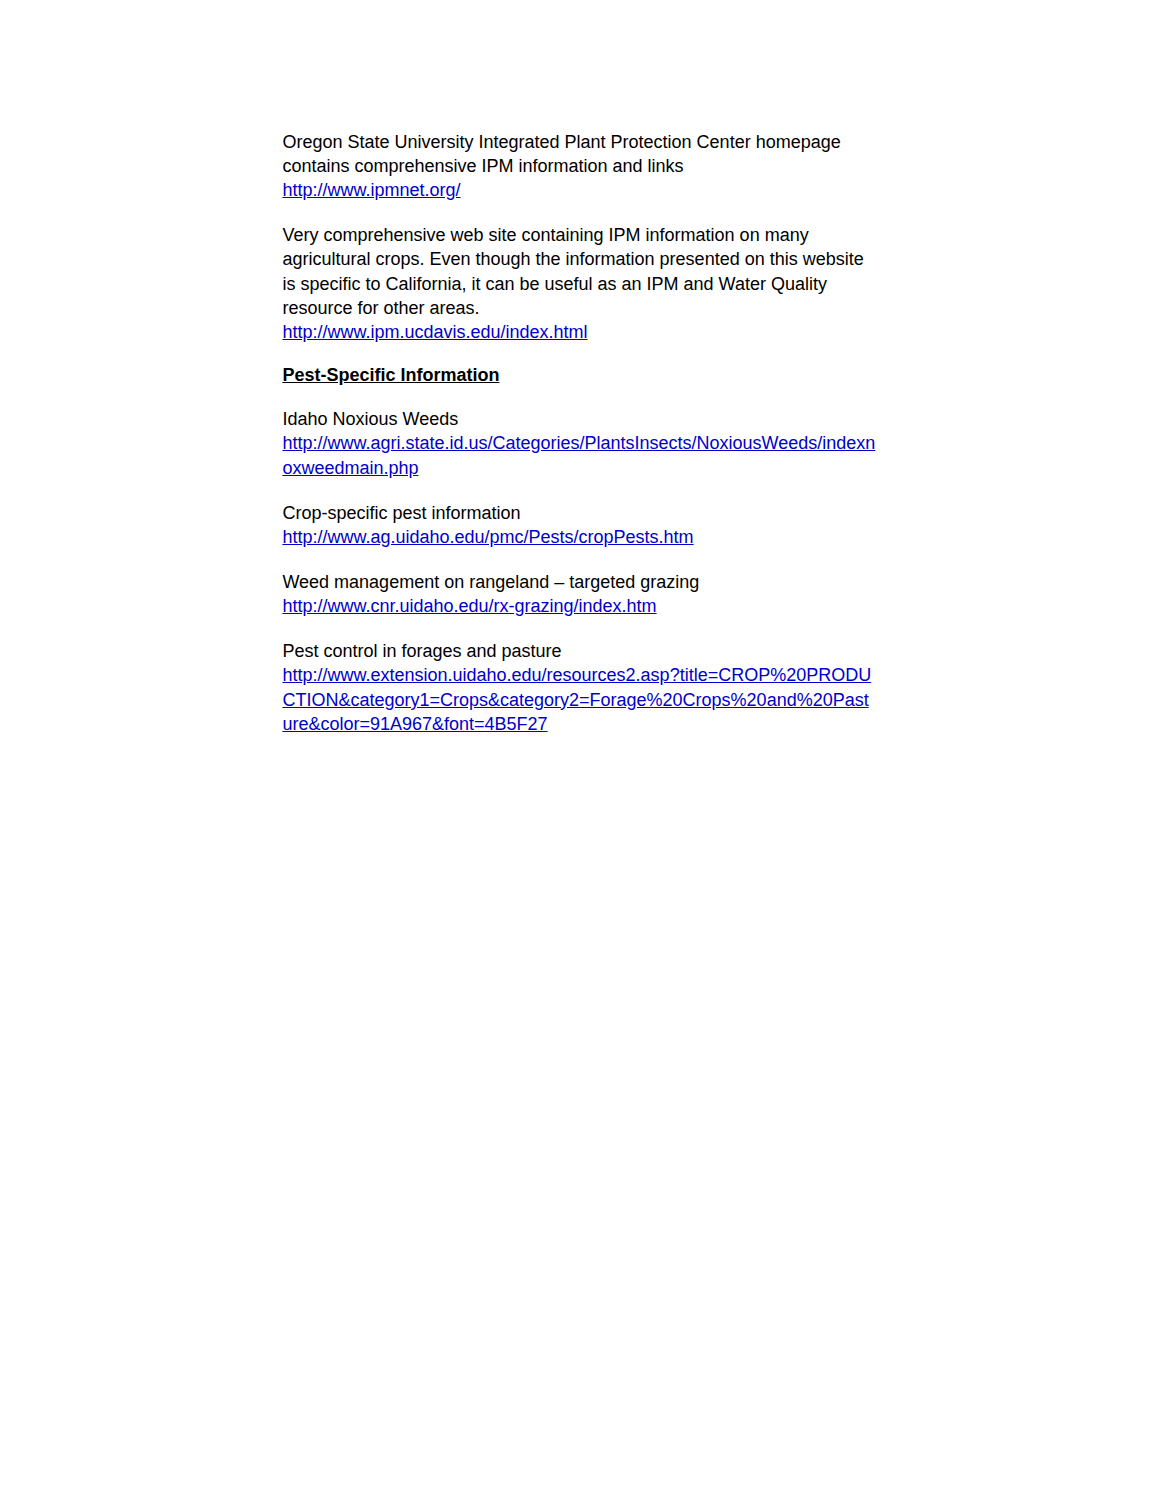Oregon State University Integrated Plant Protection Center homepage contains comprehensive IPM information and links
http://www.ipmnet.org/
Very comprehensive web site containing IPM information on many agricultural crops. Even though the information presented on this website is specific to California, it can be useful as an IPM and Water Quality resource for other areas.
http://www.ipm.ucdavis.edu/index.html
Pest-Specific Information
Idaho Noxious Weeds
http://www.agri.state.id.us/Categories/PlantsInsects/NoxiousWeeds/indexnoxweedmain.php
Crop-specific pest information
http://www.ag.uidaho.edu/pmc/Pests/cropPests.htm
Weed management on rangeland – targeted grazing
http://www.cnr.uidaho.edu/rx-grazing/index.htm
Pest control in forages and pasture
http://www.extension.uidaho.edu/resources2.asp?title=CROP%20PRODUCTION&category1=Crops&category2=Forage%20Crops%20and%20Pasture&color=91A967&font=4B5F27